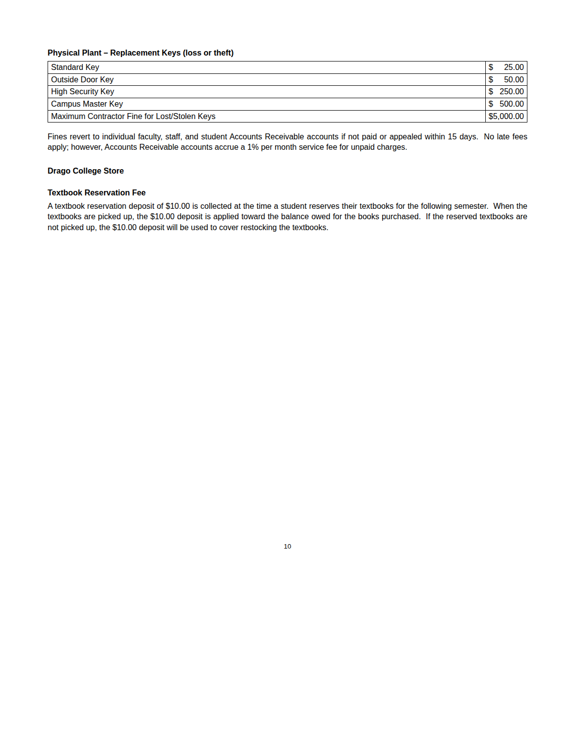Physical Plant – Replacement Keys (loss or theft)
| Standard Key | $ 25.00 |
| Outside Door Key | $ 50.00 |
| High Security Key | $ 250.00 |
| Campus Master Key | $ 500.00 |
| Maximum Contractor Fine for Lost/Stolen Keys | $5,000.00 |
Fines revert to individual faculty, staff, and student Accounts Receivable accounts if not paid or appealed within 15 days. No late fees apply; however, Accounts Receivable accounts accrue a 1% per month service fee for unpaid charges.
Drago College Store
Textbook Reservation Fee
A textbook reservation deposit of $10.00 is collected at the time a student reserves their textbooks for the following semester. When the textbooks are picked up, the $10.00 deposit is applied toward the balance owed for the books purchased. If the reserved textbooks are not picked up, the $10.00 deposit will be used to cover restocking the textbooks.
10